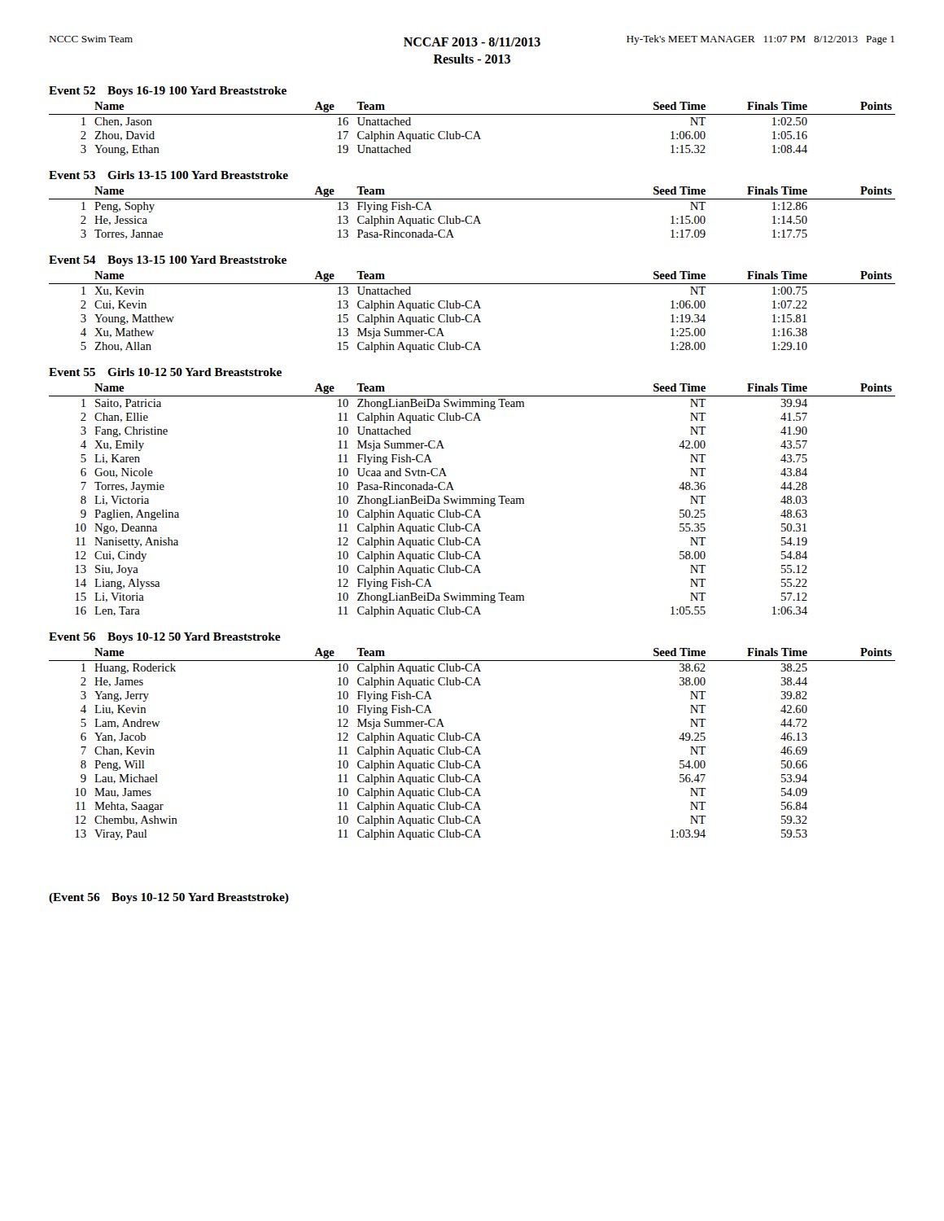NCCC Swim Team
Hy-Tek's MEET MANAGER 11:07 PM 8/12/2013 Page 1
NCCAF 2013 - 8/11/2013
Results - 2013
Event 52 Boys 16-19 100 Yard Breaststroke
| | Name | Age | Team | Seed Time | Finals Time | Points |
| --- | --- | --- | --- | --- | --- | --- |
| 1 | Chen, Jason | 16 | Unattached | NT | 1:02.50 | |
| 2 | Zhou, David | 17 | Calphin Aquatic Club-CA | 1:06.00 | 1:05.16 | |
| 3 | Young, Ethan | 19 | Unattached | 1:15.32 | 1:08.44 | |
Event 53 Girls 13-15 100 Yard Breaststroke
| | Name | Age | Team | Seed Time | Finals Time | Points |
| --- | --- | --- | --- | --- | --- | --- |
| 1 | Peng, Sophy | 13 | Flying Fish-CA | NT | 1:12.86 | |
| 2 | He, Jessica | 13 | Calphin Aquatic Club-CA | 1:15.00 | 1:14.50 | |
| 3 | Torres, Jannae | 13 | Pasa-Rinconada-CA | 1:17.09 | 1:17.75 | |
Event 54 Boys 13-15 100 Yard Breaststroke
| | Name | Age | Team | Seed Time | Finals Time | Points |
| --- | --- | --- | --- | --- | --- | --- |
| 1 | Xu, Kevin | 13 | Unattached | NT | 1:00.75 | |
| 2 | Cui, Kevin | 13 | Calphin Aquatic Club-CA | 1:06.00 | 1:07.22 | |
| 3 | Young, Matthew | 15 | Calphin Aquatic Club-CA | 1:19.34 | 1:15.81 | |
| 4 | Xu, Mathew | 13 | Msja Summer-CA | 1:25.00 | 1:16.38 | |
| 5 | Zhou, Allan | 15 | Calphin Aquatic Club-CA | 1:28.00 | 1:29.10 | |
Event 55 Girls 10-12 50 Yard Breaststroke
| | Name | Age | Team | Seed Time | Finals Time | Points |
| --- | --- | --- | --- | --- | --- | --- |
| 1 | Saito, Patricia | 10 | ZhongLianBeiDa Swimming Team | NT | 39.94 | |
| 2 | Chan, Ellie | 11 | Calphin Aquatic Club-CA | NT | 41.57 | |
| 3 | Fang, Christine | 10 | Unattached | NT | 41.90 | |
| 4 | Xu, Emily | 11 | Msja Summer-CA | 42.00 | 43.57 | |
| 5 | Li, Karen | 11 | Flying Fish-CA | NT | 43.75 | |
| 6 | Gou, Nicole | 10 | Ucaa and Svtn-CA | NT | 43.84 | |
| 7 | Torres, Jaymie | 10 | Pasa-Rinconada-CA | 48.36 | 44.28 | |
| 8 | Li, Victoria | 10 | ZhongLianBeiDa Swimming Team | NT | 48.03 | |
| 9 | Paglien, Angelina | 10 | Calphin Aquatic Club-CA | 50.25 | 48.63 | |
| 10 | Ngo, Deanna | 11 | Calphin Aquatic Club-CA | 55.35 | 50.31 | |
| 11 | Nanisetty, Anisha | 12 | Calphin Aquatic Club-CA | NT | 54.19 | |
| 12 | Cui, Cindy | 10 | Calphin Aquatic Club-CA | 58.00 | 54.84 | |
| 13 | Siu, Joya | 10 | Calphin Aquatic Club-CA | NT | 55.12 | |
| 14 | Liang, Alyssa | 12 | Flying Fish-CA | NT | 55.22 | |
| 15 | Li, Vitoria | 10 | ZhongLianBeiDa Swimming Team | NT | 57.12 | |
| 16 | Len, Tara | 11 | Calphin Aquatic Club-CA | 1:05.55 | 1:06.34 | |
Event 56 Boys 10-12 50 Yard Breaststroke
| | Name | Age | Team | Seed Time | Finals Time | Points |
| --- | --- | --- | --- | --- | --- | --- |
| 1 | Huang, Roderick | 10 | Calphin Aquatic Club-CA | 38.62 | 38.25 | |
| 2 | He, James | 10 | Calphin Aquatic Club-CA | 38.00 | 38.44 | |
| 3 | Yang, Jerry | 10 | Flying Fish-CA | NT | 39.82 | |
| 4 | Liu, Kevin | 10 | Flying Fish-CA | NT | 42.60 | |
| 5 | Lam, Andrew | 12 | Msja Summer-CA | NT | 44.72 | |
| 6 | Yan, Jacob | 12 | Calphin Aquatic Club-CA | 49.25 | 46.13 | |
| 7 | Chan, Kevin | 11 | Calphin Aquatic Club-CA | NT | 46.69 | |
| 8 | Peng, Will | 10 | Calphin Aquatic Club-CA | 54.00 | 50.66 | |
| 9 | Lau, Michael | 11 | Calphin Aquatic Club-CA | 56.47 | 53.94 | |
| 10 | Mau, James | 10 | Calphin Aquatic Club-CA | NT | 54.09 | |
| 11 | Mehta, Saagar | 11 | Calphin Aquatic Club-CA | NT | 56.84 | |
| 12 | Chembu, Ashwin | 10 | Calphin Aquatic Club-CA | NT | 59.32 | |
| 13 | Viray, Paul | 11 | Calphin Aquatic Club-CA | 1:03.94 | 59.53 | |
(Event 56 Boys 10-12 50 Yard Breaststroke)